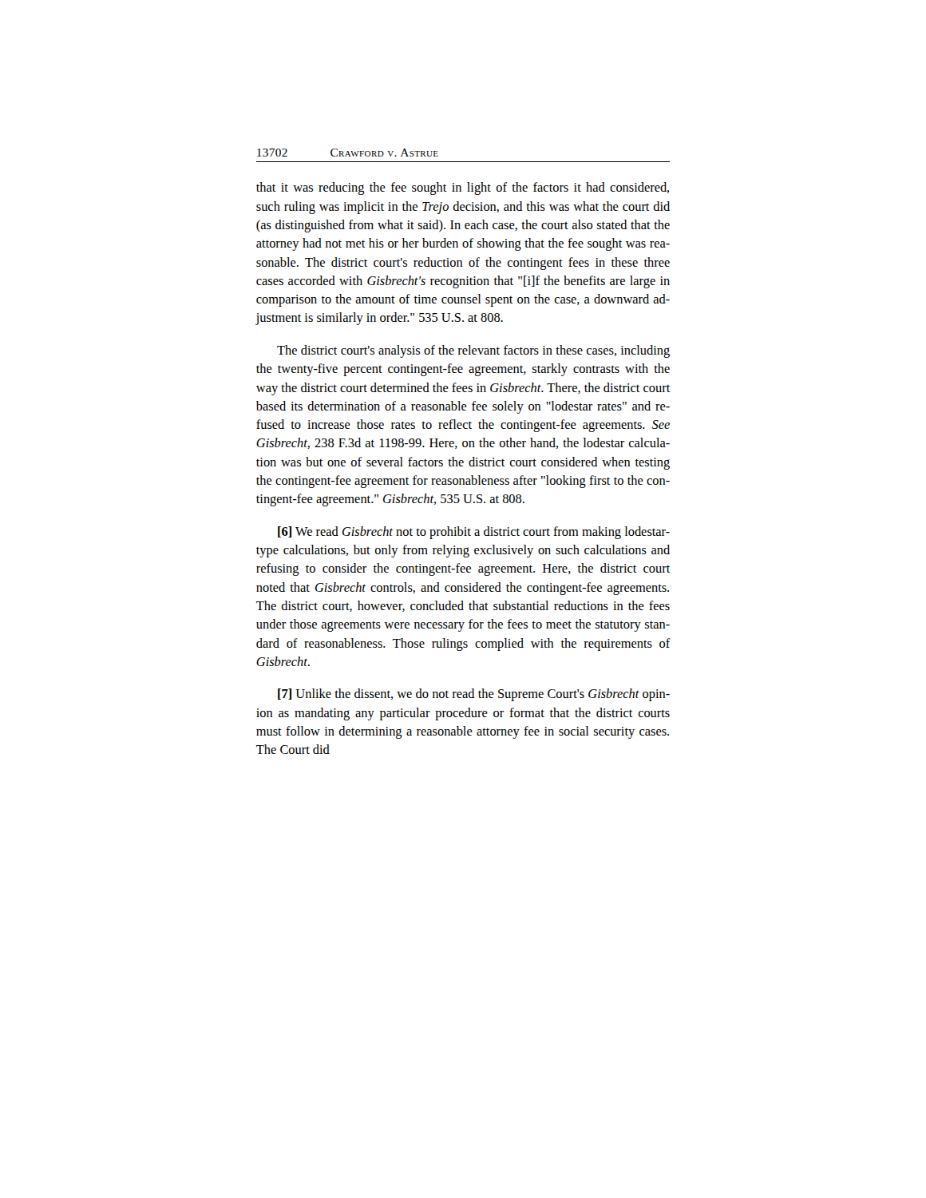13702 Crawford v. Astrue
that it was reducing the fee sought in light of the factors it had considered, such ruling was implicit in the Trejo decision, and this was what the court did (as distinguished from what it said). In each case, the court also stated that the attorney had not met his or her burden of showing that the fee sought was reasonable. The district court's reduction of the contingent fees in these three cases accorded with Gisbrecht's recognition that "[i]f the benefits are large in comparison to the amount of time counsel spent on the case, a downward adjustment is similarly in order." 535 U.S. at 808.
The district court's analysis of the relevant factors in these cases, including the twenty-five percent contingent-fee agreement, starkly contrasts with the way the district court determined the fees in Gisbrecht. There, the district court based its determination of a reasonable fee solely on "lodestar rates" and refused to increase those rates to reflect the contingent-fee agreements. See Gisbrecht, 238 F.3d at 1198-99. Here, on the other hand, the lodestar calculation was but one of several factors the district court considered when testing the contingent-fee agreement for reasonableness after "looking first to the contingent-fee agreement." Gisbrecht, 535 U.S. at 808.
[6] We read Gisbrecht not to prohibit a district court from making lodestar-type calculations, but only from relying exclusively on such calculations and refusing to consider the contingent-fee agreement. Here, the district court noted that Gisbrecht controls, and considered the contingent-fee agreements. The district court, however, concluded that substantial reductions in the fees under those agreements were necessary for the fees to meet the statutory standard of reasonableness. Those rulings complied with the requirements of Gisbrecht.
[7] Unlike the dissent, we do not read the Supreme Court's Gisbrecht opinion as mandating any particular procedure or format that the district courts must follow in determining a reasonable attorney fee in social security cases. The Court did